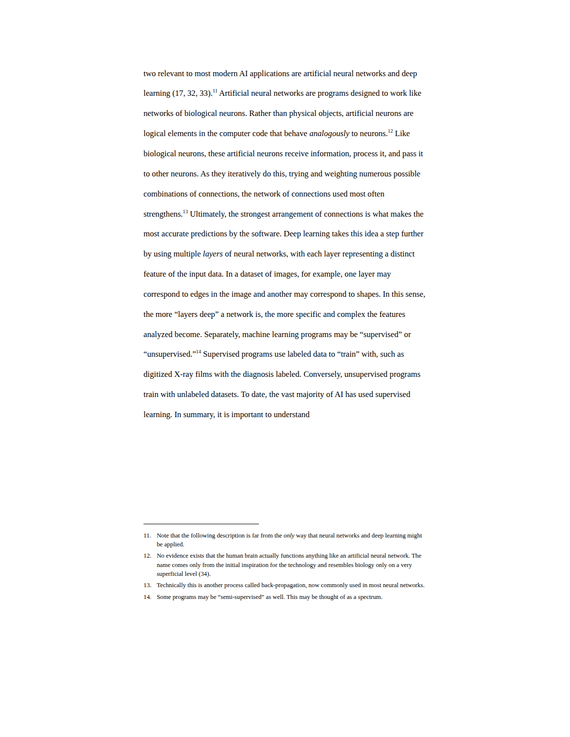two relevant to most modern AI applications are artificial neural networks and deep learning (17, 32, 33).11 Artificial neural networks are programs designed to work like networks of biological neurons. Rather than physical objects, artificial neurons are logical elements in the computer code that behave analogously to neurons.12 Like biological neurons, these artificial neurons receive information, process it, and pass it to other neurons. As they iteratively do this, trying and weighting numerous possible combinations of connections, the network of connections used most often strengthens.13 Ultimately, the strongest arrangement of connections is what makes the most accurate predictions by the software. Deep learning takes this idea a step further by using multiple layers of neural networks, with each layer representing a distinct feature of the input data. In a dataset of images, for example, one layer may correspond to edges in the image and another may correspond to shapes. In this sense, the more “layers deep” a network is, the more specific and complex the features analyzed become. Separately, machine learning programs may be “supervised” or “unsupervised.”14 Supervised programs use labeled data to “train” with, such as digitized X-ray films with the diagnosis labeled. Conversely, unsupervised programs train with unlabeled datasets. To date, the vast majority of AI has used supervised learning. In summary, it is important to understand
11. Note that the following description is far from the only way that neural networks and deep learning might be applied.
12. No evidence exists that the human brain actually functions anything like an artificial neural network. The name comes only from the initial inspiration for the technology and resembles biology only on a very superficial level (34).
13. Technically this is another process called back-propagation, now commonly used in most neural networks.
14. Some programs may be “semi-supervised” as well. This may be thought of as a spectrum.